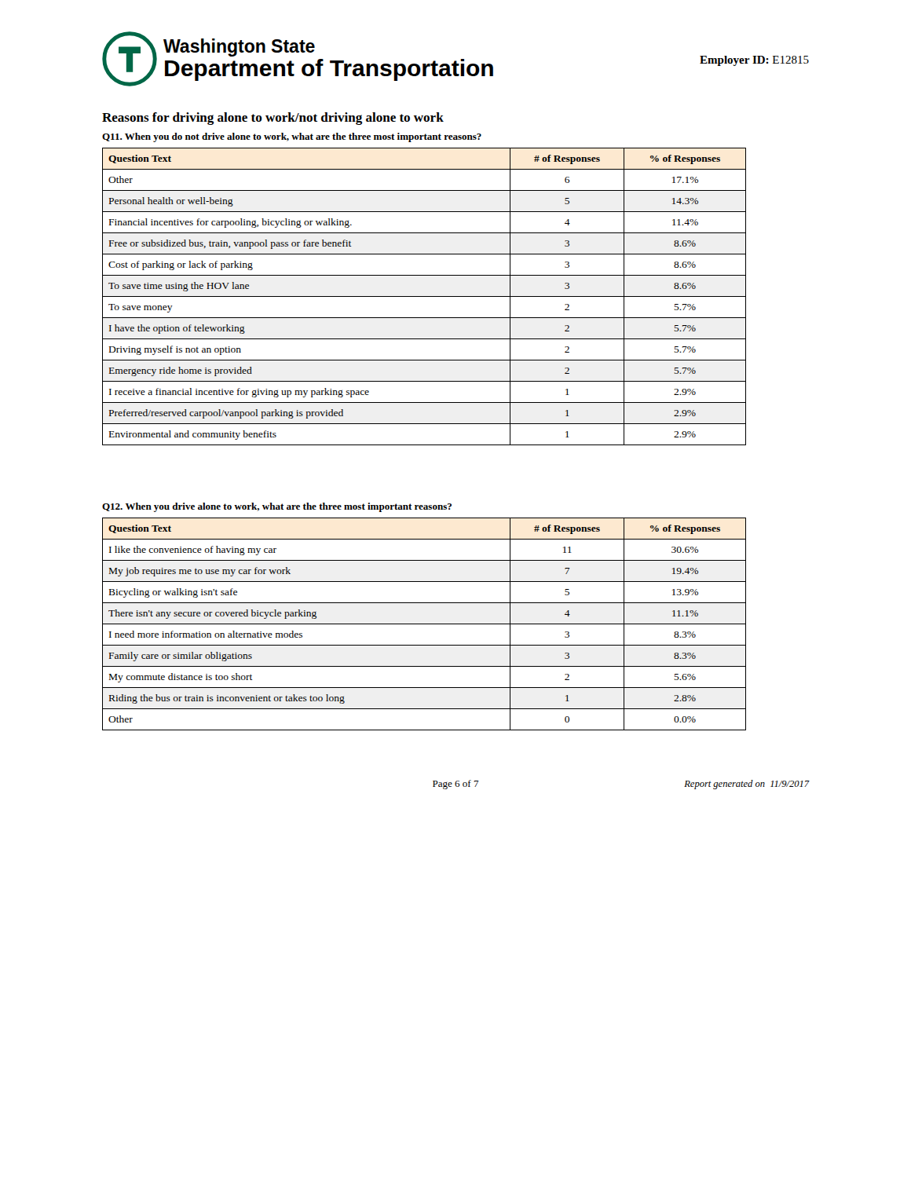Washington State Department of Transportation
Employer ID: E12815
Reasons for driving alone to work/not driving alone to work
Q11. When you do not drive alone to work, what are the three most important reasons?
| Question Text | # of Responses | % of Responses |
| --- | --- | --- |
| Other | 6 | 17.1% |
| Personal health or well-being | 5 | 14.3% |
| Financial incentives for carpooling, bicycling or walking. | 4 | 11.4% |
| Free or subsidized bus, train, vanpool pass or fare benefit | 3 | 8.6% |
| Cost of parking or lack of parking | 3 | 8.6% |
| To save time using the HOV lane | 3 | 8.6% |
| To save money | 2 | 5.7% |
| I have the option of teleworking | 2 | 5.7% |
| Driving myself is not an option | 2 | 5.7% |
| Emergency ride home is provided | 2 | 5.7% |
| I receive a financial incentive for giving up my parking space | 1 | 2.9% |
| Preferred/reserved carpool/vanpool parking is provided | 1 | 2.9% |
| Environmental and community benefits | 1 | 2.9% |
Q12. When you drive alone to work, what are the three most important reasons?
| Question Text | # of Responses | % of Responses |
| --- | --- | --- |
| I like the convenience of having my car | 11 | 30.6% |
| My job requires me to use my car for work | 7 | 19.4% |
| Bicycling or walking isn't safe | 5 | 13.9% |
| There isn't any secure or covered bicycle parking | 4 | 11.1% |
| I need more information on alternative modes | 3 | 8.3% |
| Family care or similar obligations | 3 | 8.3% |
| My commute distance is too short | 2 | 5.6% |
| Riding the bus or train is inconvenient or takes too long | 1 | 2.8% |
| Other | 0 | 0.0% |
Page 6 of 7
Report generated on 11/9/2017